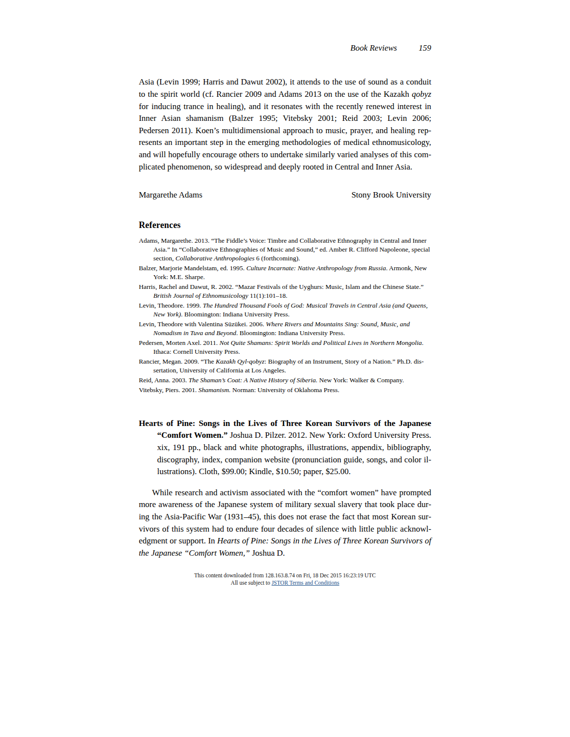Book Reviews 159
Asia (Levin 1999; Harris and Dawut 2002), it attends to the use of sound as a conduit to the spirit world (cf. Rancier 2009 and Adams 2013 on the use of the Kazakh qobyz for inducing trance in healing), and it resonates with the recently renewed interest in Inner Asian shamanism (Balzer 1995; Vitebsky 2001; Reid 2003; Levin 2006; Pedersen 2011). Koen’s multidimensional approach to music, prayer, and healing represents an important step in the emerging methodologies of medical ethnomusicology, and will hopefully encourage others to undertake similarly varied analyses of this complicated phenomenon, so widespread and deeply rooted in Central and Inner Asia.
Margarethe Adams Stony Brook University
References
Adams, Margarethe. 2013. “The Fiddle’s Voice: Timbre and Collaborative Ethnography in Central and Inner Asia.” In “Collaborative Ethnographies of Music and Sound,” ed. Amber R. Clifford Napoleone, special section, Collaborative Anthropologies 6 (forthcoming).
Balzer, Marjorie Mandelstam, ed. 1995. Culture Incarnate: Native Anthropology from Russia. Armonk, New York: M.E. Sharpe.
Harris, Rachel and Dawut, R. 2002. “Mazar Festivals of the Uyghurs: Music, Islam and the Chinese State.” British Journal of Ethnomusicology 11(1):101–18.
Levin, Theodore. 1999. The Hundred Thousand Fools of God: Musical Travels in Central Asia (and Queens, New York). Bloomington: Indiana University Press.
Levin, Theodore with Valentina Süzükei. 2006. Where Rivers and Mountains Sing: Sound, Music, and Nomadism in Tuva and Beyond. Bloomington: Indiana University Press.
Pedersen, Morten Axel. 2011. Not Quite Shamans: Spirit Worlds and Political Lives in Northern Mongolia. Ithaca: Cornell University Press.
Rancier, Megan. 2009. “The Kazakh Qyl-qobyz: Biography of an Instrument, Story of a Nation.” Ph.D. dissertation, University of California at Los Angeles.
Reid, Anna. 2003. The Shaman’s Coat: A Native History of Siberia. New York: Walker & Company.
Vitebsky, Piers. 2001. Shamanism. Norman: University of Oklahoma Press.
Hearts of Pine: Songs in the Lives of Three Korean Survivors of the Japanese “Comfort Women.” Joshua D. Pilzer. 2012. New York: Oxford University Press. xix, 191 pp., black and white photographs, illustrations, appendix, bibliography, discography, index, companion website (pronunciation guide, songs, and color illustrations). Cloth, $99.00; Kindle, $10.50; paper, $25.00.
While research and activism associated with the “comfort women” have prompted more awareness of the Japanese system of military sexual slavery that took place during the Asia-Pacific War (1931–45), this does not erase the fact that most Korean survivors of this system had to endure four decades of silence with little public acknowledgment or support. In Hearts of Pine: Songs in the Lives of Three Korean Survivors of the Japanese “Comfort Women,” Joshua D.
This content downloaded from 128.163.8.74 on Fri, 18 Dec 2015 16:23:19 UTC All use subject to JSTOR Terms and Conditions